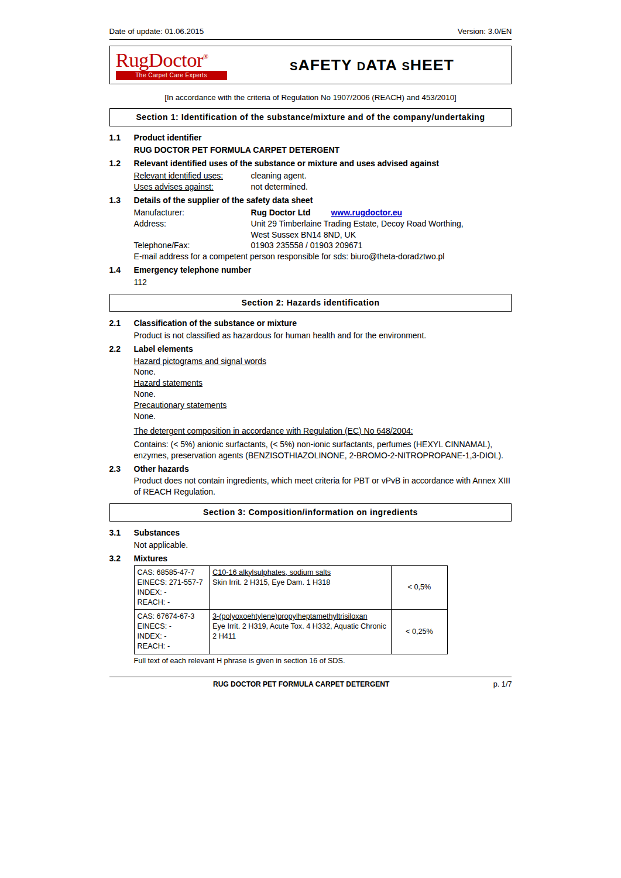Date of update: 01.06.2015
Version: 3.0/EN
RugDoctor®
The Carpet Care Experts
SAFETY DATA SHEET
[In accordance with the criteria of Regulation No 1907/2006 (REACH) and 453/2010]
Section 1: Identification of the substance/mixture and of the company/undertaking
1.1
Product identifier
RUG DOCTOR PET FORMULA CARPET DETERGENT
1.2
Relevant identified uses of the substance or mixture and uses advised against
Relevant identified uses:
cleaning agent.
Uses advises against:
not determined.
1.3
Details of the supplier of the safety data sheet
Manufacturer:
Rug Doctor Ltd www.rugdoctor.eu
Address:
Unit 29 Timberlaine Trading Estate, Decoy Road Worthing,
West Sussex BN14 8ND, UK
Telephone/Fax:
01903 235558 / 01903 209671
E-mail address for a competent person responsible for sds: biuro@theta-doradztwo.pl
1.4
Emergency telephone number
112
Section 2: Hazards identification
2.1
Classification of the substance or mixture
Product is not classified as hazardous for human health and for the environment.
2.2
Label elements
Hazard pictograms and signal words
None.
Hazard statements
None.
Precautionary statements
None.
The detergent composition in accordance with Regulation (EC) No 648/2004:
Contains: (< 5%) anionic surfactants, (< 5%) non-ionic surfactants, perfumes (HEXYL CINNAMAL), enzymes, preservation agents (BENZISOTHIAZOLINONE, 2-BROMO-2-NITROPROPANE-1,3-DIOL).
2.3
Other hazards
Product does not contain ingredients, which meet criteria for PBT or vPvB in accordance with Annex XIII of REACH Regulation.
Section 3: Composition/information on ingredients
3.1
Substances
Not applicable.
3.2
Mixtures
| CAS: 68585-47-7 EINECS: 271-557-7 INDEX: - REACH: - | C10-16 alkylsulphates, sodium salts Skin Irrit. 2 H315, Eye Dam. 1 H318 | < 0,5% |
| CAS: 67674-67-3 EINECS: - INDEX: - REACH: - | 3-(polyoxoehtylene)propylheptamethyltrisiloxan Eye Irrit. 2 H319, Acute Tox. 4 H332, Aquatic Chronic 2 H411 | < 0,25% |
Full text of each relevant H phrase is given in section 16 of SDS.
RUG DOCTOR PET FORMULA CARPET DETERGENT
p. 1/7